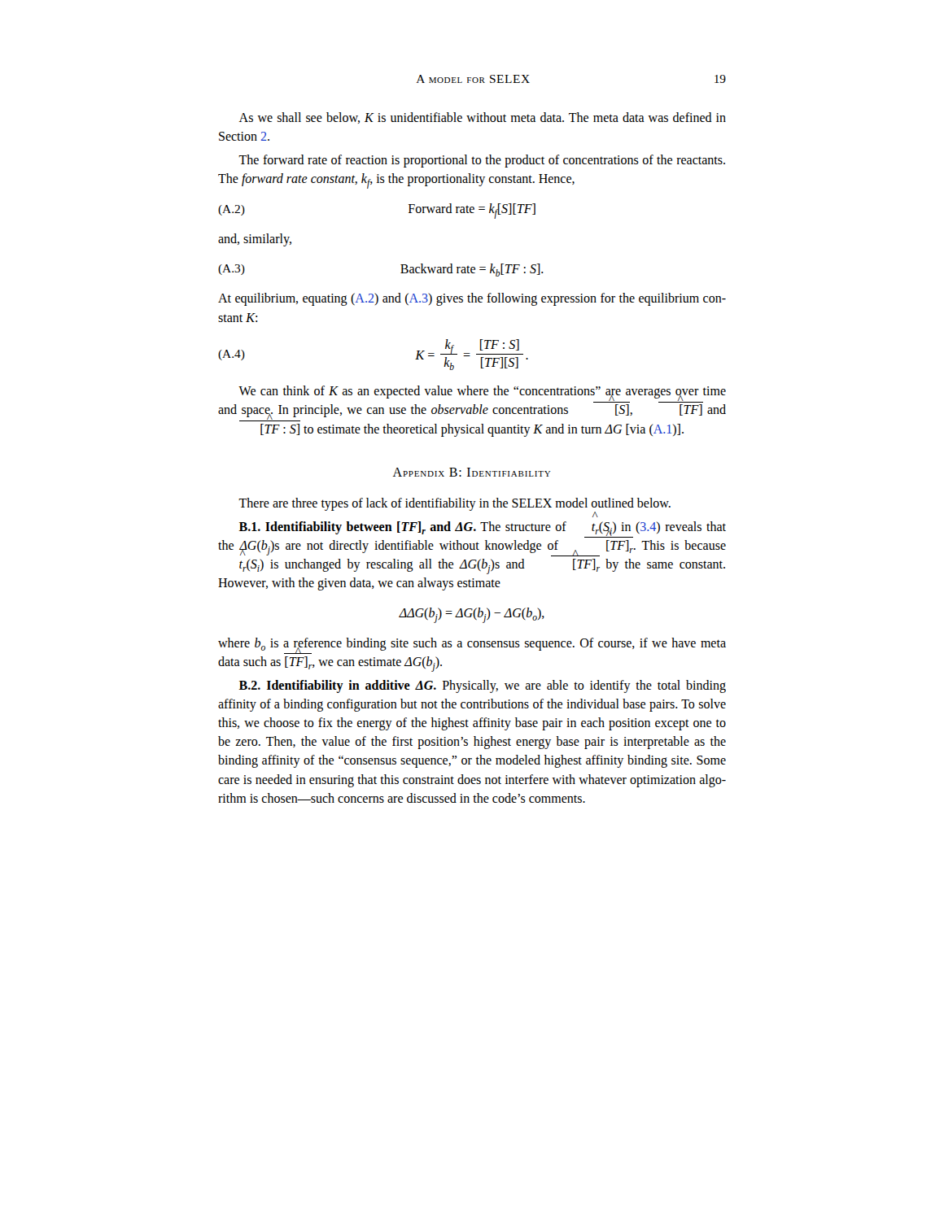A model for SELEX 19
As we shall see below, K is unidentifiable without meta data. The meta data was defined in Section 2.
The forward rate of reaction is proportional to the product of concentrations of the reactants. The forward rate constant, kf, is the proportionality constant. Hence,
(A.2) Forward rate = kf[S][TF] (A.2)
and, similarly,
(A.3) Backward rate = kb[TF : S]. (A.3)
At equilibrium, equating (A.2) and (A.3) gives the following expression for the equilibrium constant K:
(A.4) K = kf kb = [TF : S][TF][S]. (A.4)
We can think of K as an expected value where the “concentrations” are averages over time and space. In principle, we can use the observable concentrations ^[S], ^[TF] and ^[TF : S] to estimate the theoretical physical quantity K and in turn ΔG [via (A.1)].
Appendix B: Identifiability
There are three types of lack of identifiability in the SELEX model outlined below.
B.1. Identifiability between [TF]r and ΔG. The structure of ^tr(Si) in (3.4) reveals that the ΔG(bj)s are not directly identifiable without knowledge of ^[TF]r. This is because ^tr(Si) is unchanged by rescaling all the ΔG(bj)s and ^[TF]r by the same constant. However, with the given data, we can always estimate
ΔΔG(bj) = ΔG(bj) − ΔG(bo),
where bo is a reference binding site such as a consensus sequence. Of course, if we have meta data such as ^[TF]r, we can estimate ΔG(bj).
B.2. Identifiability in additive ΔG. Physically, we are able to identify the total binding affinity of a binding configuration but not the contributions of the individual base pairs. To solve this, we choose to fix the energy of the highest affinity base pair in each position except one to be zero. Then, the value of the first position’s highest energy base pair is interpretable as the binding affinity of the “consensus sequence,” or the modeled highest affinity binding site. Some care is needed in ensuring that this constraint does not interfere with whatever optimization algorithm is chosen—such concerns are discussed in the code’s comments.